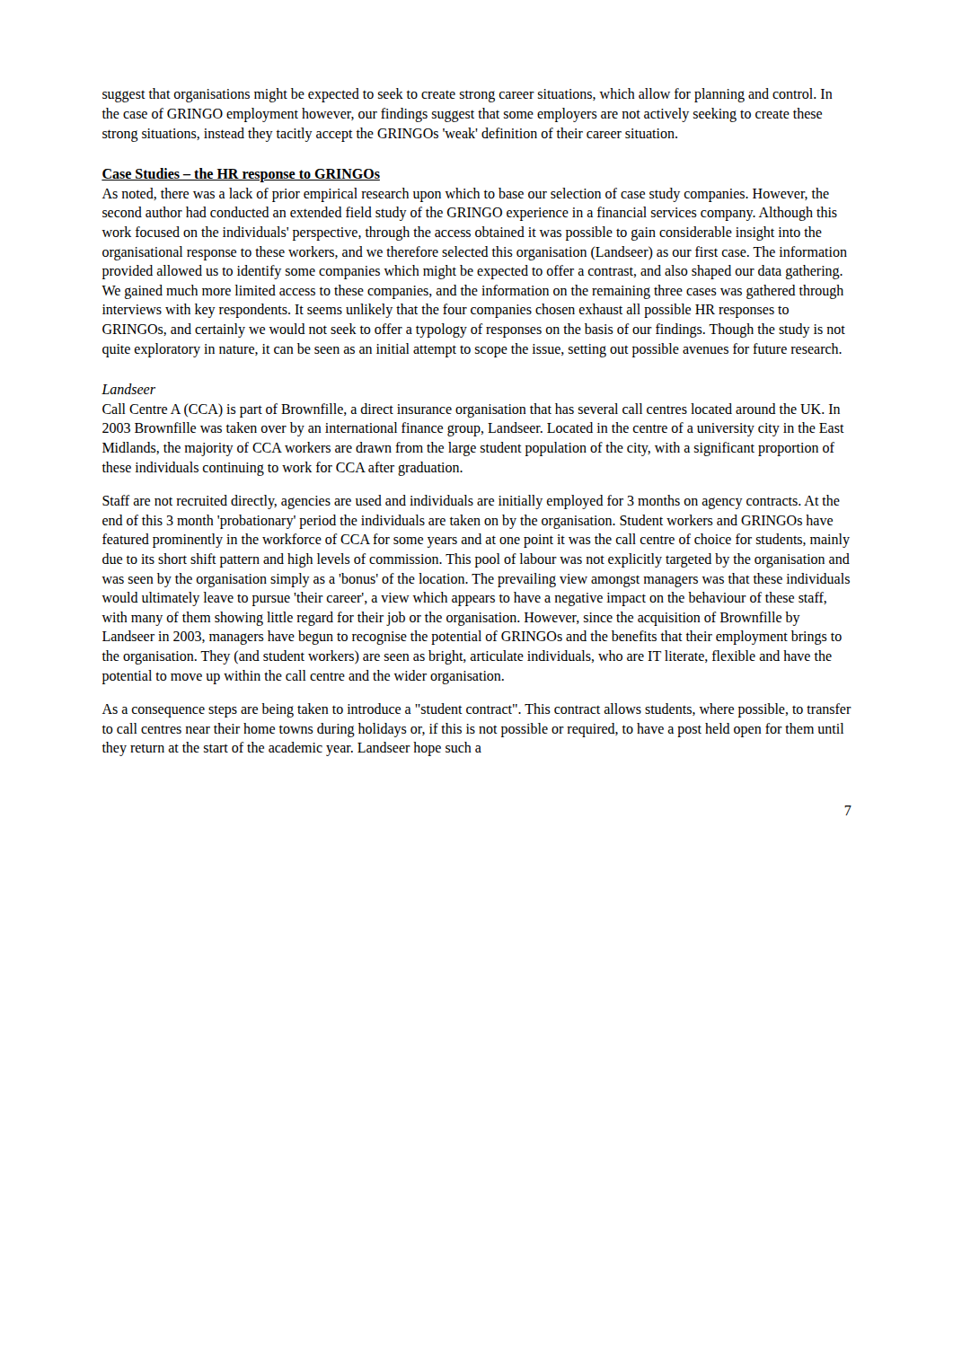suggest that organisations might be expected to seek to create strong career situations, which allow for planning and control. In the case of GRINGO employment however, our findings suggest that some employers are not actively seeking to create these strong situations, instead they tacitly accept the GRINGOs 'weak' definition of their career situation.
Case Studies – the HR response to GRINGOs
As noted, there was a lack of prior empirical research upon which to base our selection of case study companies. However, the second author had conducted an extended field study of the GRINGO experience in a financial services company. Although this work focused on the individuals' perspective, through the access obtained it was possible to gain considerable insight into the organisational response to these workers, and we therefore selected this organisation (Landseer) as our first case. The information provided allowed us to identify some companies which might be expected to offer a contrast, and also shaped our data gathering. We gained much more limited access to these companies, and the information on the remaining three cases was gathered through interviews with key respondents. It seems unlikely that the four companies chosen exhaust all possible HR responses to GRINGOs, and certainly we would not seek to offer a typology of responses on the basis of our findings. Though the study is not quite exploratory in nature, it can be seen as an initial attempt to scope the issue, setting out possible avenues for future research.
Landseer
Call Centre A (CCA) is part of Brownfille, a direct insurance organisation that has several call centres located around the UK. In 2003 Brownfille was taken over by an international finance group, Landseer. Located in the centre of a university city in the East Midlands, the majority of CCA workers are drawn from the large student population of the city, with a significant proportion of these individuals continuing to work for CCA after graduation.
Staff are not recruited directly, agencies are used and individuals are initially employed for 3 months on agency contracts. At the end of this 3 month 'probationary' period the individuals are taken on by the organisation. Student workers and GRINGOs have featured prominently in the workforce of CCA for some years and at one point it was the call centre of choice for students, mainly due to its short shift pattern and high levels of commission. This pool of labour was not explicitly targeted by the organisation and was seen by the organisation simply as a 'bonus' of the location. The prevailing view amongst managers was that these individuals would ultimately leave to pursue 'their career', a view which appears to have a negative impact on the behaviour of these staff, with many of them showing little regard for their job or the organisation. However, since the acquisition of Brownfille by Landseer in 2003, managers have begun to recognise the potential of GRINGOs and the benefits that their employment brings to the organisation. They (and student workers) are seen as bright, articulate individuals, who are IT literate, flexible and have the potential to move up within the call centre and the wider organisation.
As a consequence steps are being taken to introduce a "student contract". This contract allows students, where possible, to transfer to call centres near their home towns during holidays or, if this is not possible or required, to have a post held open for them until they return at the start of the academic year. Landseer hope such a
7